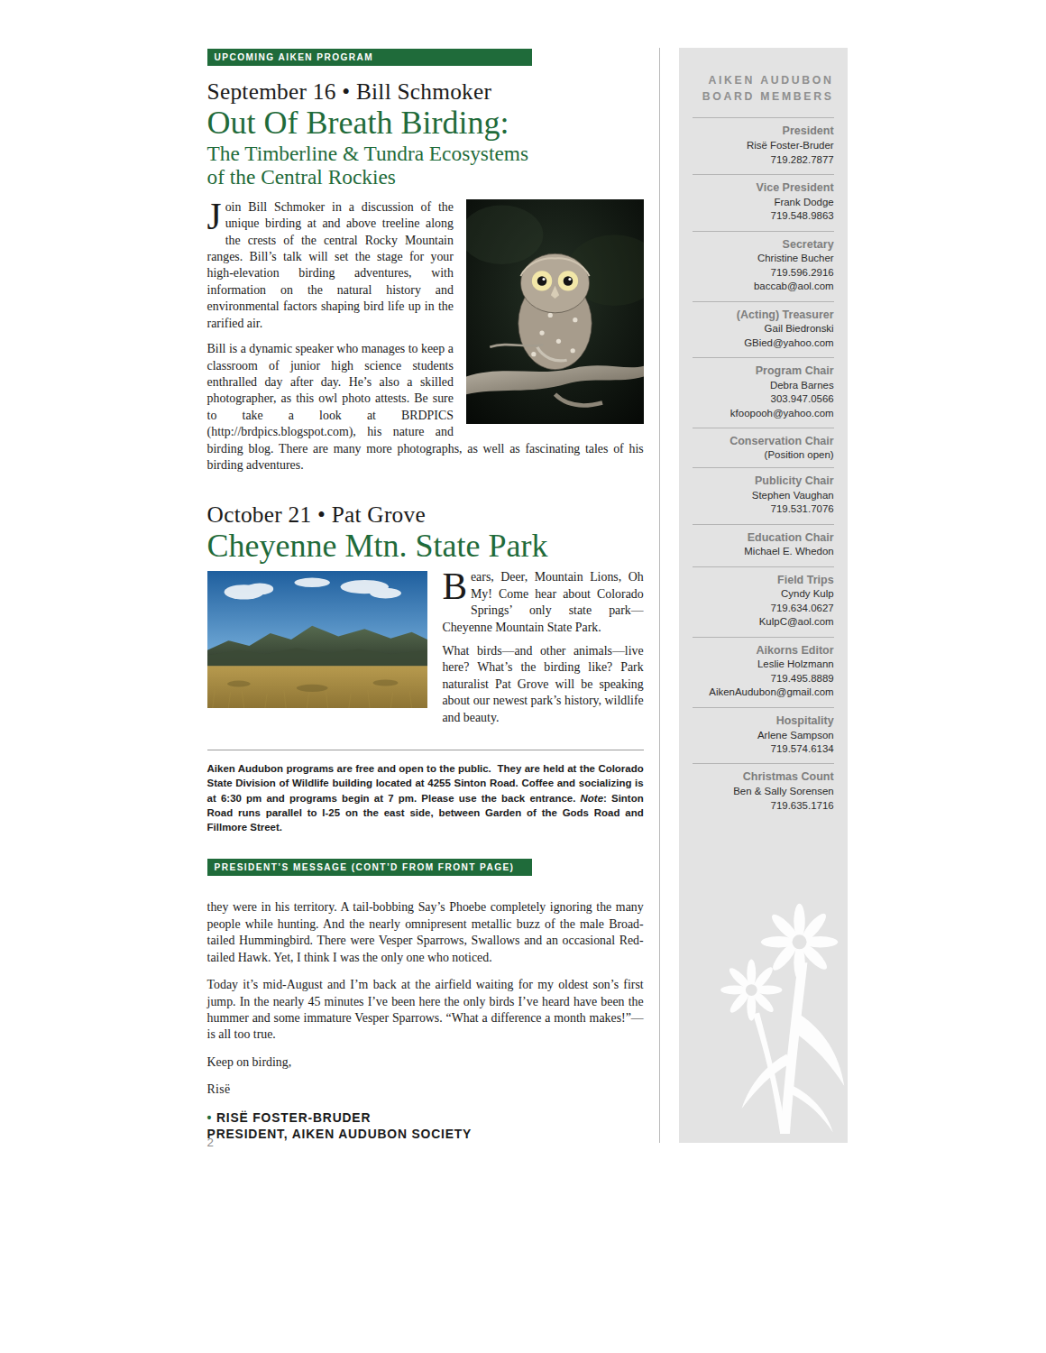UPCOMING AIKEN PROGRAM
September 16 • Bill Schmoker
Out Of Breath Birding: The Timberline & Tundra Ecosystems
of the Central Rockies
Join Bill Schmoker in a discussion of the unique birding at and above treeline along the crests of the central Rocky Mountain ranges. Bill’s talk will set the stage for your high-elevation birding adventures, with information on the natural history and environmental factors shaping bird life up in the rarified air.
Bill is a dynamic speaker who manages to keep a classroom of junior high science students enthralled day after day. He’s also a skilled photographer, as this owl photo attests. Be sure to take a look at BRDPICS (http://brdpics.blogspot.com), his nature and birding blog. There are many more photographs, as well as fascinating tales of his birding adventures.
October 21 • Pat Grove
Cheyenne Mtn. State Park
Bears, Deer, Mountain Lions, Oh My! Come hear about Colorado Springs’ only state park—Cheyenne Mountain State Park.
What birds—and other animals—live here? What’s the birding like? Park naturalist Pat Grove will be speaking about our newest park’s history, wildlife and beauty.
Aiken Audubon programs are free and open to the public. They are held at the Colorado State Division of Wildlife building located at 4255 Sinton Road. Coffee and socializing is at 6:30 pm and programs begin at 7 pm. Please use the back entrance. Note: Sinton Road runs parallel to I-25 on the east side, between Garden of the Gods Road and Fillmore Street.
PRESIDENT’S MESSAGE (CONT’D FROM FRONT PAGE)
they were in his territory. A tail-bobbing Say’s Phoebe completely ignoring the many people while hunting. And the nearly omnipresent metallic buzz of the male Broad-tailed Hummingbird. There were Vesper Sparrows, Swallows and an occasional Red-tailed Hawk. Yet, I think I was the only one who noticed.
Today it’s mid-August and I’m back at the airfield waiting for my oldest son’s first jump. In the nearly 45 minutes I’ve been here the only birds I’ve heard have been the hummer and some immature Vesper Sparrows. “What a difference a month makes!”— is all too true.
Keep on birding,
Risë
• RISË FOSTER-BRUDER
PRESIDENT, AIKEN AUDUBON SOCIETY
2
AIKEN AUDUBON
BOARD MEMBERS
President
Risë Foster-Bruder
719.282.7877
Vice President
Frank Dodge
719.548.9863
Secretary
Christine Bucher
719.596.2916
baccab@aol.com
(Acting) Treasurer
Gail Biedronski
GBied@yahoo.com
Program Chair
Debra Barnes
303.947.0566
kfoopooh@yahoo.com
Conservation Chair
(Position open)
Publicity Chair
Stephen Vaughan
719.531.7076
Education Chair
Michael E. Whedon
Field Trips
Cyndy Kulp
719.634.0627
KulpC@aol.com
Aikorns Editor
Leslie Holzmann
719.495.8889
AikenAudubon@gmail.com
Hospitality
Arlene Sampson
719.574.6134
Christmas Count
Ben & Sally Sorensen
719.635.1716